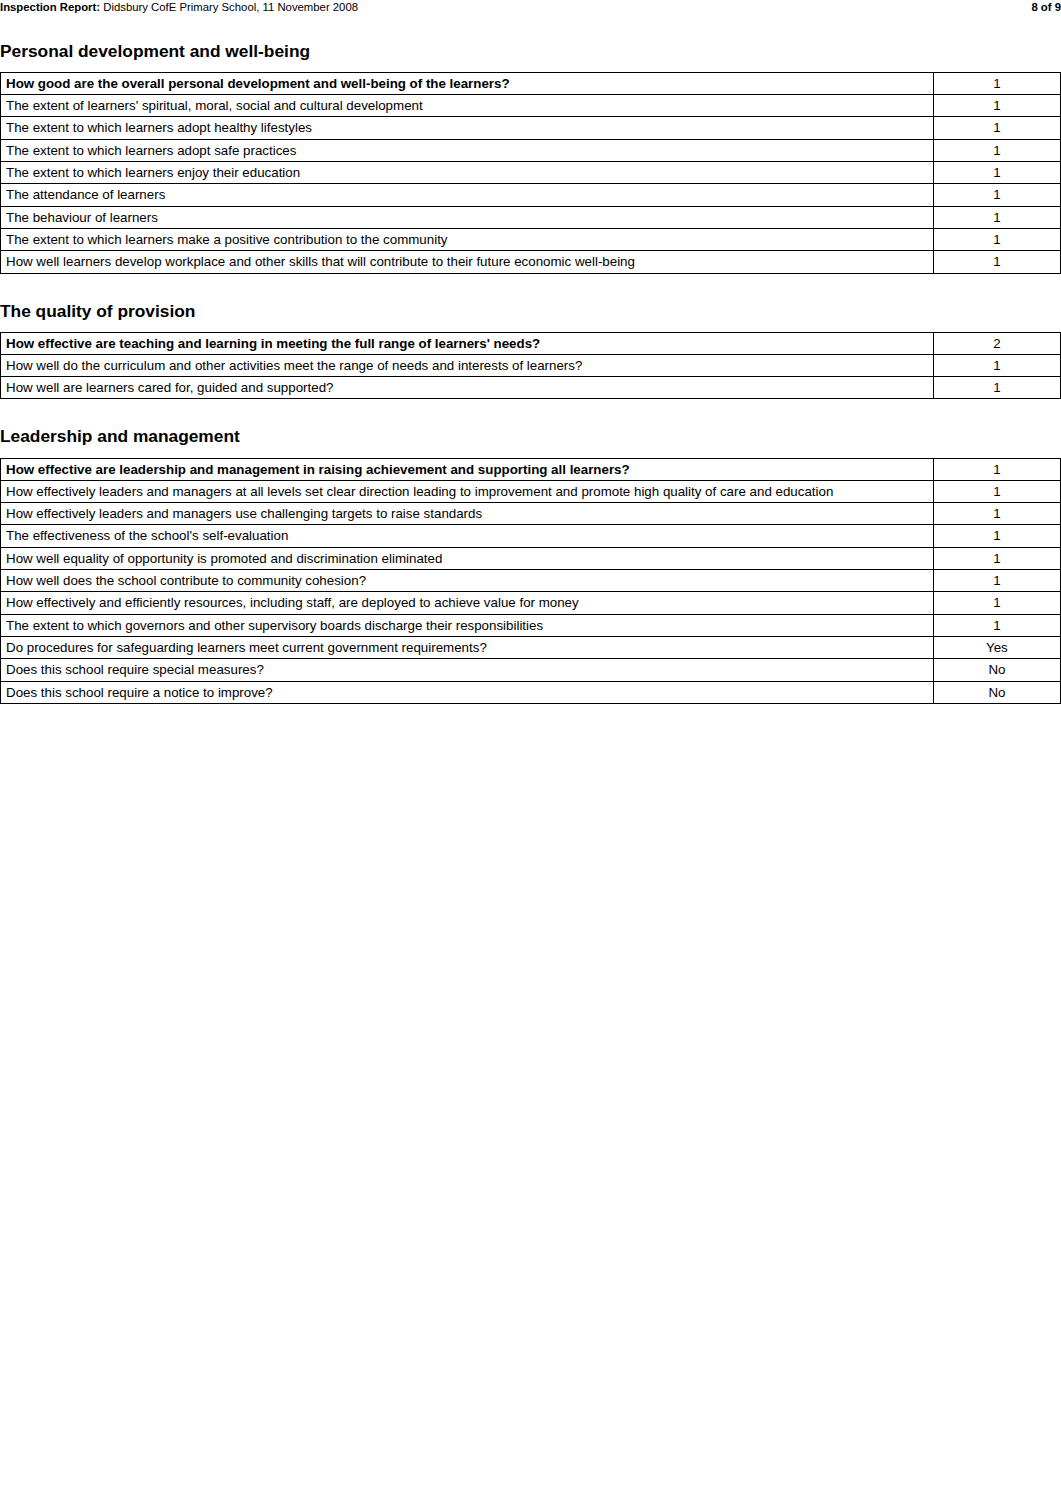Inspection Report: Didsbury CofE Primary School, 11 November 2008
8 of 9
Personal development and well-being
| How good are the overall personal development and well-being of the learners? | 1 |
| The extent of learners' spiritual, moral, social and cultural development | 1 |
| The extent to which learners adopt healthy lifestyles | 1 |
| The extent to which learners adopt safe practices | 1 |
| The extent to which learners enjoy their education | 1 |
| The attendance of learners | 1 |
| The behaviour of learners | 1 |
| The extent to which learners make a positive contribution to the community | 1 |
| How well learners develop workplace and other skills that will contribute to their future economic well-being | 1 |
The quality of provision
| How effective are teaching and learning in meeting the full range of learners' needs? | 2 |
| How well do the curriculum and other activities meet the range of needs and interests of learners? | 1 |
| How well are learners cared for, guided and supported? | 1 |
Leadership and management
| How effective are leadership and management in raising achievement and supporting all learners? | 1 |
| How effectively leaders and managers at all levels set clear direction leading to improvement and promote high quality of care and education | 1 |
| How effectively leaders and managers use challenging targets to raise standards | 1 |
| The effectiveness of the school's self-evaluation | 1 |
| How well equality of opportunity is promoted and discrimination eliminated | 1 |
| How well does the school contribute to community cohesion? | 1 |
| How effectively and efficiently resources, including staff, are deployed to achieve value for money | 1 |
| The extent to which governors and other supervisory boards discharge their responsibilities | 1 |
| Do procedures for safeguarding learners meet current government requirements? | Yes |
| Does this school require special measures? | No |
| Does this school require a notice to improve? | No |